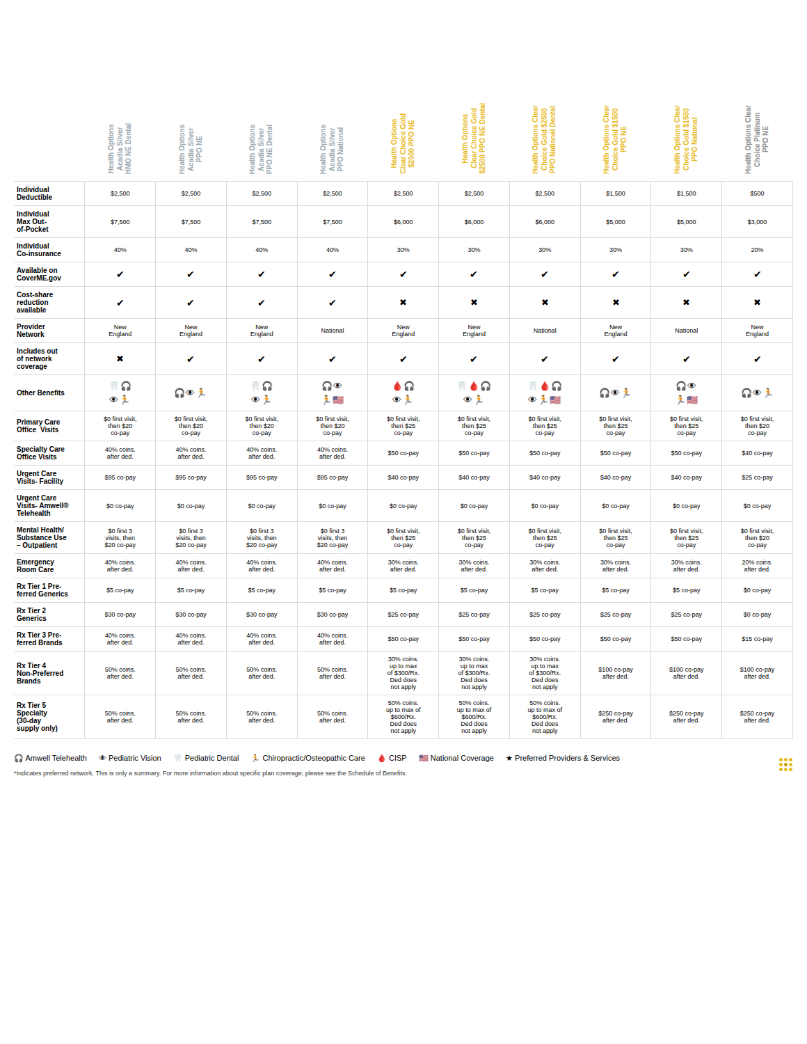| | Health Options Acadia Silver HMO NE Dental | Health Options Acadia Silver PPO NE | Health Options Acadia Silver PPO NE Dental | Health Options Acadia Silver PPO National | Health Options Clear Choice Gold $2500 PPO NE | Health Options Clear Choice Gold $2500 PPO NE Dental | Health Options Clear Choice Gold $2500 PPO National Dental | Health Options Clear Choice Gold $1500 PPO NE | Health Options Clear Choice Gold $1500 PPO National | Health Options Clear Choice Platinum PPO NE |
| --- | --- | --- | --- | --- | --- | --- | --- | --- | --- | --- |
| Individual Deductible | $2,500 | $2,500 | $2,500 | $2,500 | $2,500 | $2,500 | $2,500 | $1,500 | $1,500 | $500 |
| Individual Max Out- of-Pocket | $7,500 | $7,500 | $7,500 | $7,500 | $6,000 | $6,000 | $6,000 | $5,000 | $5,000 | $3,000 |
| Individual Co-insurance | 40% | 40% | 40% | 40% | 30% | 30% | 30% | 30% | 30% | 20% |
| Available on CoverME.gov | ✔ | ✔ | ✔ | ✔ | ✔ | ✔ | ✔ | ✔ | ✔ | ✔ |
| Cost-share reduction available | ✔ | ✔ | ✔ | ✔ | ✖ | ✖ | ✖ | ✖ | ✖ | ✖ |
| Provider Network | New England | New England | New England | National | New England | New England | National | New England | National | New England |
| Includes out of network coverage | ✖ | ✔ | ✔ | ✔ | ✔ | ✔ | ✔ | ✔ | ✔ | ✔ |
| Other Benefits | 🦷🎧 👁🏃 | 🎧👁🏃 | 🦷🎧 👁🏃 | 🎧👁 🏃🇺🇸 | 🩸🎧 👁🏃 | 🦷🩸🎧 👁🏃 | 🦷🩸🎧 👁🏃🇺🇸 | 🎧👁🏃 | 🎧👁 🏃🇺🇸 | 🎧👁🏃 |
| Primary Care Office Visits | $0 first visit, then $20 co-pay | $0 first visit, then $20 co-pay | $0 first visit, then $20 co-pay | $0 first visit, then $20 co-pay | $0 first visit, then $25 co-pay | $0 first visit, then $25 co-pay | $0 first visit, then $25 co-pay | $0 first visit, then $25 co-pay | $0 first visit, then $25 co-pay | $0 first visit, then $20 co-pay |
| Specialty Care Office Visits | 40% coins. after ded. | 40% coins. after ded. | 40% coins. after ded. | 40% coins. after ded. | $50 co-pay | $50 co-pay | $50 co-pay | $50 co-pay | $50 co-pay | $40 co-pay |
| Urgent Care Visits- Facility | $95 co-pay | $95 co-pay | $95 co-pay | $95 co-pay | $40 co-pay | $40 co-pay | $40 co-pay | $40 co-pay | $40 co-pay | $25 co-pay |
| Urgent Care Visits- Amwell® Telehealth | $0 co-pay | $0 co-pay | $0 co-pay | $0 co-pay | $0 co-pay | $0 co-pay | $0 co-pay | $0 co-pay | $0 co-pay | $0 co-pay |
| Mental Health/ Substance Use – Outpatient | $0 first 3 visits, then $20 co-pay | $0 first 3 visits, then $20 co-pay | $0 first 3 visits, then $20 co-pay | $0 first 3 visits, then $20 co-pay | $0 first visit, then $25 co-pay | $0 first visit, then $25 co-pay | $0 first visit, then $25 co-pay | $0 first visit, then $25 co-pay | $0 first visit, then $25 co-pay | $0 first visit, then $20 co-pay |
| Emergency Room Care | 40% coins. after ded. | 40% coins. after ded. | 40% coins. after ded. | 40% coins. after ded. | 30% coins. after ded. | 30% coins. after ded. | 30% coins. after ded. | 30% coins. after ded. | 30% coins. after ded. | 20% coins. after ded. |
| Rx Tier 1 Pre- ferred Generics | $5 co-pay | $5 co-pay | $5 co-pay | $5 co-pay | $5 co-pay | $5 co-pay | $5 co-pay | $5 co-pay | $5 co-pay | $0 co-pay |
| Rx Tier 2 Generics | $30 co-pay | $30 co-pay | $30 co-pay | $30 co-pay | $25 co-pay | $25 co-pay | $25 co-pay | $25 co-pay | $25 co-pay | $0 co-pay |
| Rx Tier 3 Pre- ferred Brands | 40% coins. after ded. | 40% coins. after ded. | 40% coins. after ded. | 40% coins. after ded. | $50 co-pay | $50 co-pay | $50 co-pay | $50 co-pay | $50 co-pay | $15 co-pay |
| Rx Tier 4 Non-Preferred Brands | 50% coins. after ded. | 50% coins. after ded. | 50% coins. after ded. | 50% coins. after ded. | 30% coins. up to max of $300/Rx. Ded does not apply | 30% coins. up to max of $300/Rx. Ded does not apply | 30% coins. up to max of $300/Rx. Ded does not apply | $100 co-pay after ded. | $100 co-pay after ded. | $100 co-pay after ded. |
| Rx Tier 5 Specialty (30-day supply only) | 50% coins. after ded. | 50% coins. after ded. | 50% coins. after ded. | 50% coins. after ded. | 50% coins. up to max of $600/Rx. Ded does not apply | 50% coins. up to max of $600/Rx. Ded does not apply | 50% coins. up to max of $600/Rx. Ded does not apply | $250 co-pay after ded. | $250 co-pay after ded. | $250 co-pay after ded. |
🎧 Amwell Telehealth 👁 Pediatric Vision 🦷 Pediatric Dental 🏃 Chiropractic/Osteopathic Care 🩸 CISP 🇺🇸 National Coverage ★ Preferred Providers & Services
*Indicates preferred network. This is only a summary. For more information about specific plan coverage, please see the Schedule of Benefits.